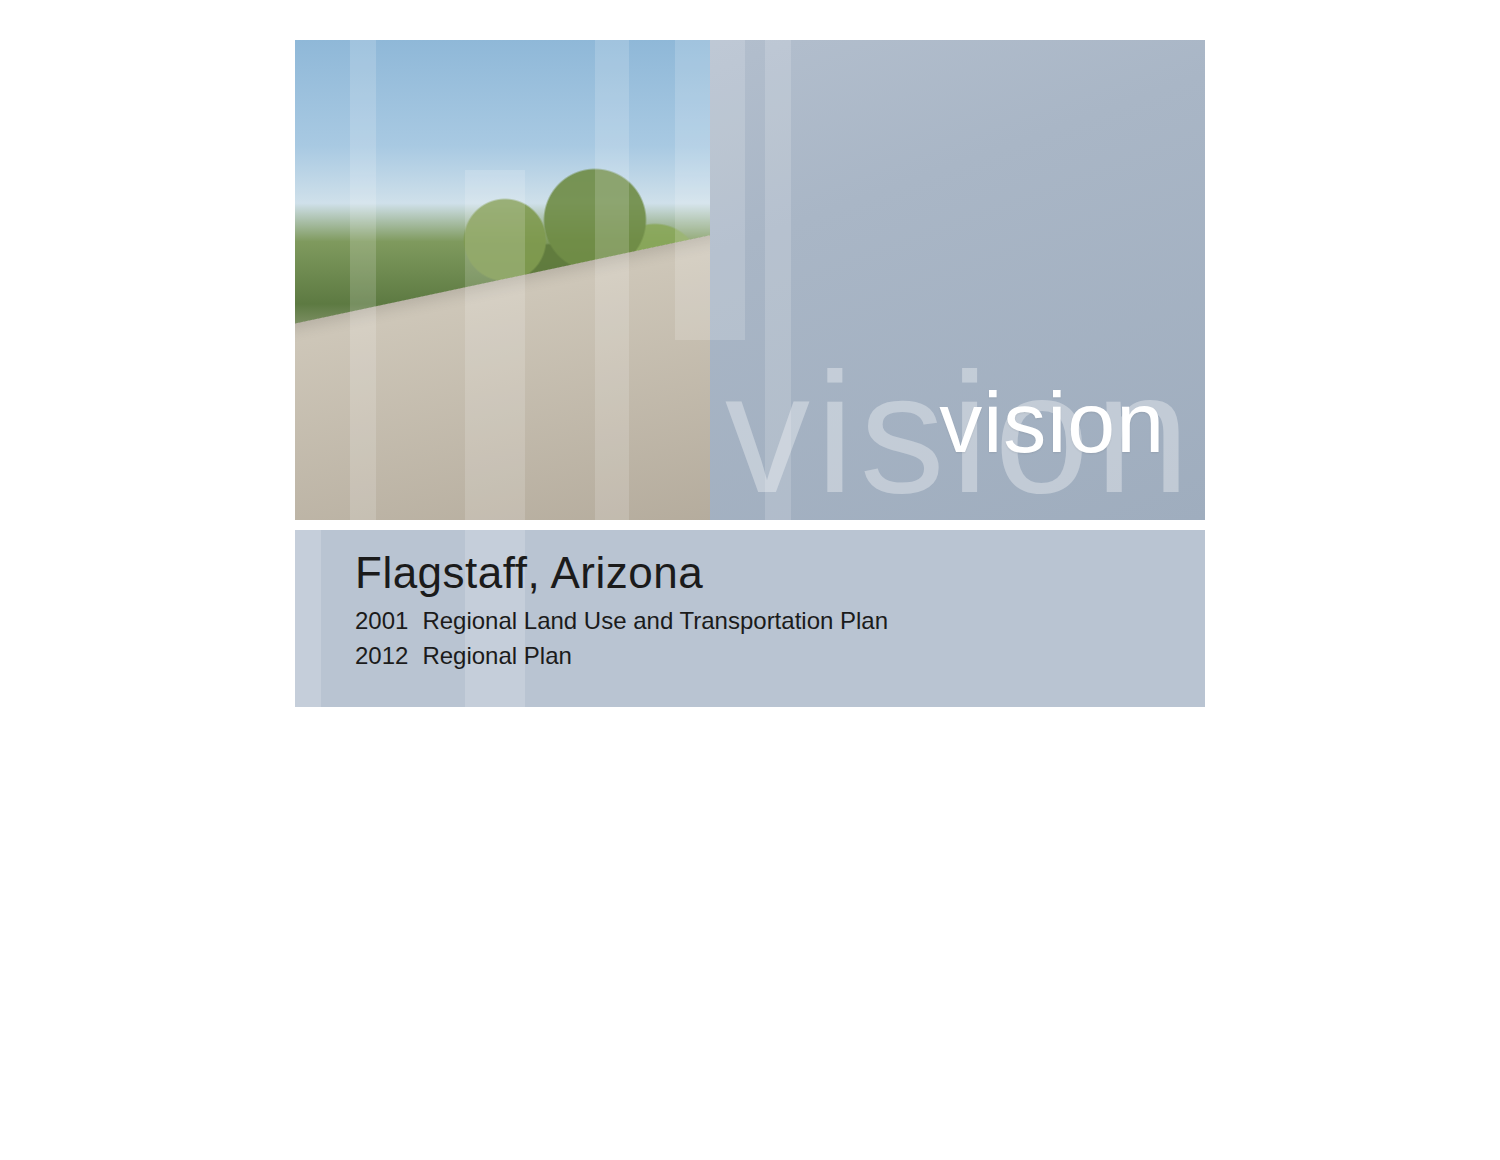vision
vision
Flagstaff, Arizona
2001 Regional Land Use and Transportation Plan
2012 Regional Plan